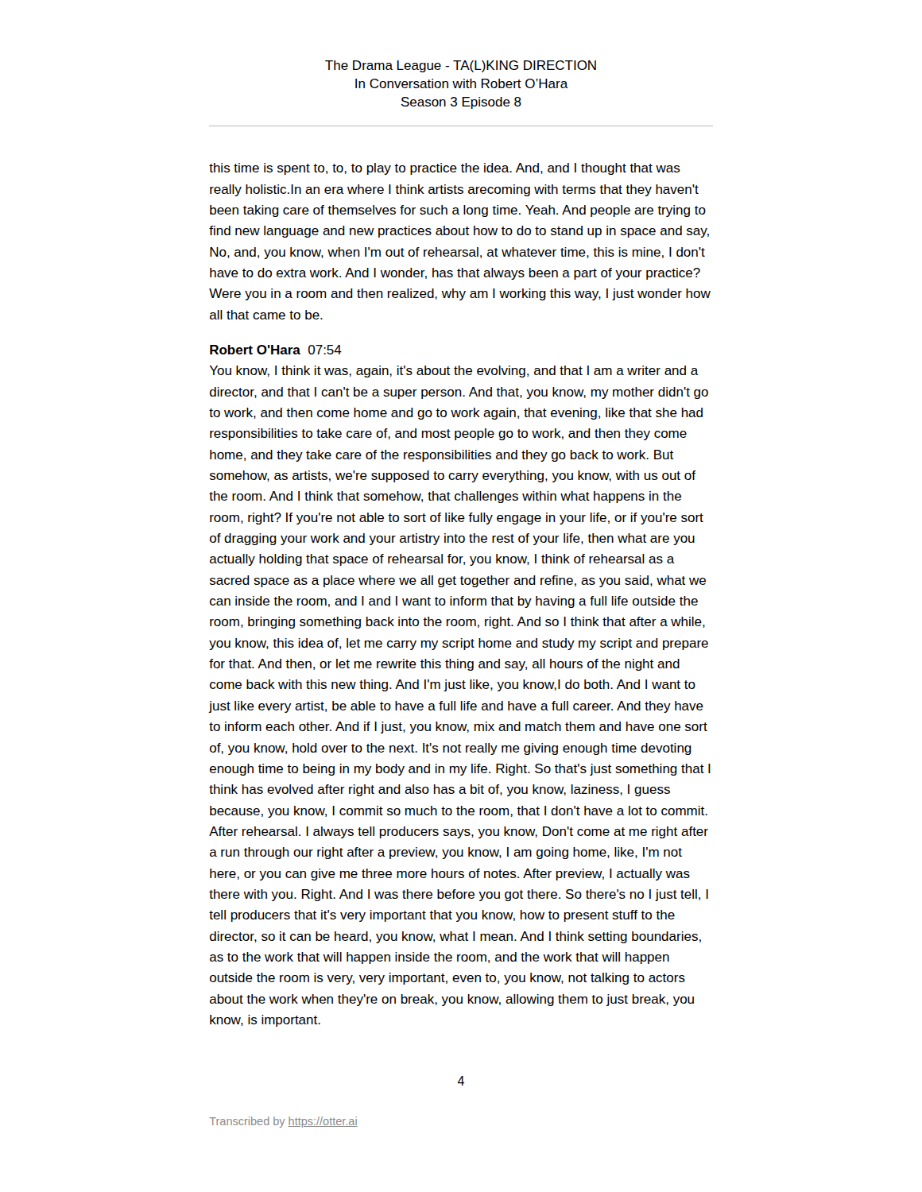The Drama League - TA(L)KING DIRECTION In Conversation with Robert O’Hara Season 3 Episode 8
this time is spent to, to, to play to practice the idea. And, and I thought that was really holistic.In an era where I think artists arecoming with terms that they haven't been taking care of themselves for such a long time. Yeah. And people are trying to find new language and new practices about how to do to stand up in space and say, No, and, you know, when I'm out of rehearsal, at whatever time, this is mine, I don't have to do extra work. And I wonder, has that always been a part of your practice? Were you in a room and then realized, why am I working this way, I just wonder how all that came to be.
Robert O'Hara 07:54
You know, I think it was, again, it's about the evolving, and that I am a writer and a director, and that I can't be a super person. And that, you know, my mother didn't go to work, and then come home and go to work again, that evening, like that she had responsibilities to take care of, and most people go to work, and then they come home, and they take care of the responsibilities and they go back to work. But somehow, as artists, we're supposed to carry everything, you know, with us out of the room. And I think that somehow, that challenges within what happens in the room, right? If you're not able to sort of like fully engage in your life, or if you're sort of dragging your work and your artistry into the rest of your life, then what are you actually holding that space of rehearsal for, you know, I think of rehearsal as a sacred space as a place where we all get together and refine, as you said, what we can inside the room, and I and I want to inform that by having a full life outside the room, bringing something back into the room, right. And so I think that after a while, you know, this idea of, let me carry my script home and study my script and prepare for that. And then, or let me rewrite this thing and say, all hours of the night and come back with this new thing. And I'm just like, you know,I do both. And I want to just like every artist, be able to have a full life and have a full career. And they have to inform each other. And if I just, you know, mix and match them and have one sort of, you know, hold over to the next. It's not really me giving enough time devoting enough time to being in my body and in my life. Right. So that's just something that I think has evolved after right and also has a bit of, you know, laziness, I guess because, you know, I commit so much to the room, that I don't have a lot to commit. After rehearsal. I always tell producers says, you know, Don't come at me right after a run through our right after a preview, you know, I am going home, like, I'm not here, or you can give me three more hours of notes. After preview, I actually was there with you. Right. And I was there before you got there. So there's no I just tell, I tell producers that it's very important that you know, how to present stuff to the director, so it can be heard, you know, what I mean. And I think setting boundaries, as to the work that will happen inside the room, and the work that will happen outside the room is very, very important, even to, you know, not talking to actors about the work when they're on break, you know, allowing them to just break, you know, is important.
4
Transcribed by https://otter.ai